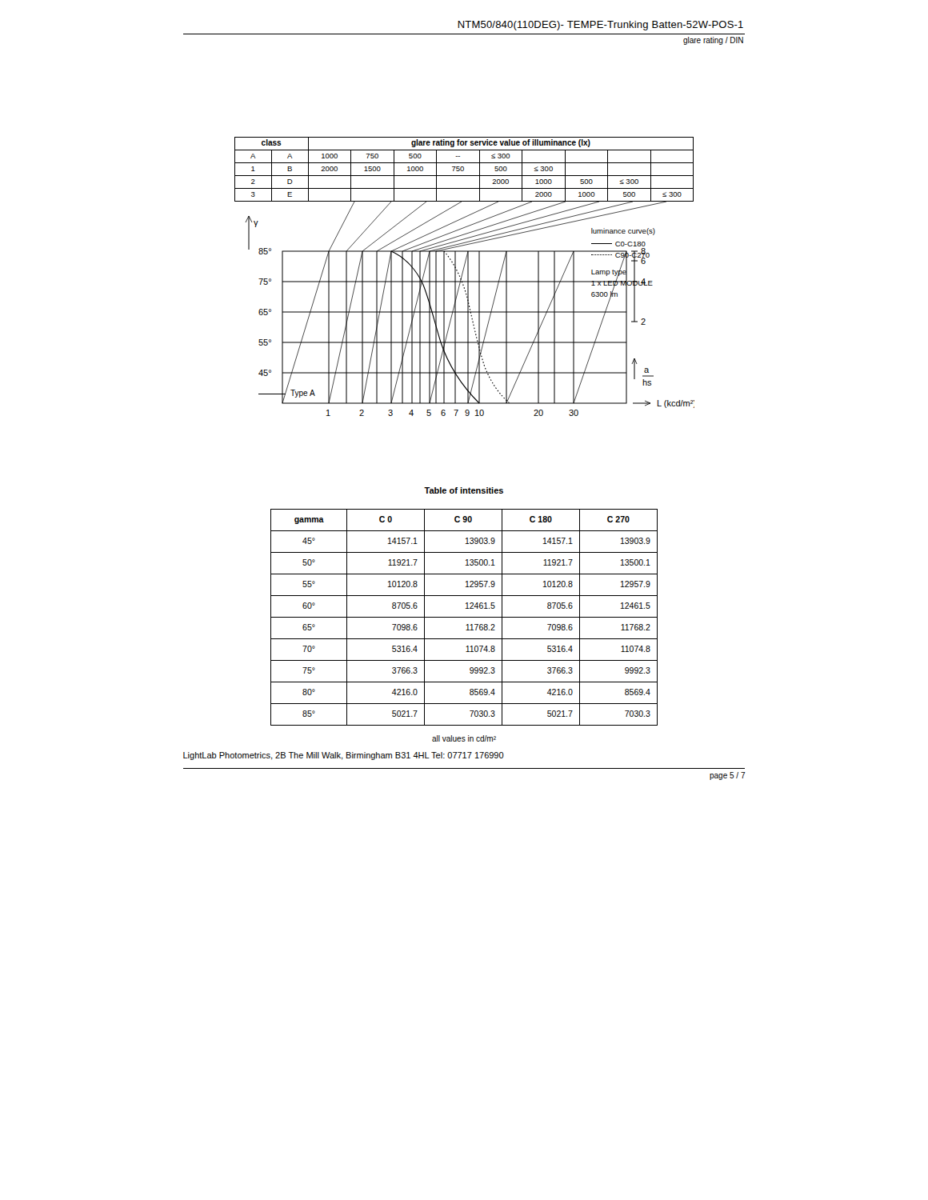NTM50/840(110DEG)- TEMPE-Trunking Batten-52W-POS-1
glare rating / DIN
| class | glare rating for service value of illuminance (lx) |
| --- | --- |
| A | A | 1000 | 750 | 500 | -- | ≤ 300 | | | | |
| 1 | B | 2000 | 1500 | 1000 | 750 | 500 | ≤ 300 | | | |
| 2 | D | | | | | 2000 | 1000 | 500 | ≤ 300 | |
| 3 | E | | | | | | 2000 | 1000 | 500 | ≤ 300 |
γ 85° 75° 65° 55° 45° 1 2 3 4 5 6 7 9 10 20 30 8 6 4 2 a hs L (kcd/m²)
luminance curve(s)
C0-C180
C90-C270
Lamp type
1 x LED MODULE
6300 lm
Type A
Table of intensities
| gamma | C 0 | C 90 | C 180 | C 270 |
| --- | --- | --- | --- | --- |
| 45° | 14157.1 | 13903.9 | 14157.1 | 13903.9 |
| 50° | 11921.7 | 13500.1 | 11921.7 | 13500.1 |
| 55° | 10120.8 | 12957.9 | 10120.8 | 12957.9 |
| 60° | 8705.6 | 12461.5 | 8705.6 | 12461.5 |
| 65° | 7098.6 | 11768.2 | 7098.6 | 11768.2 |
| 70° | 5316.4 | 11074.8 | 5316.4 | 11074.8 |
| 75° | 3766.3 | 9992.3 | 3766.3 | 9992.3 |
| 80° | 4216.0 | 8569.4 | 4216.0 | 8569.4 |
| 85° | 5021.7 | 7030.3 | 5021.7 | 7030.3 |
all values in cd/m²
LightLab Photometrics, 2B The Mill Walk, Birmingham B31 4HL Tel: 07717 176990
page 5 / 7